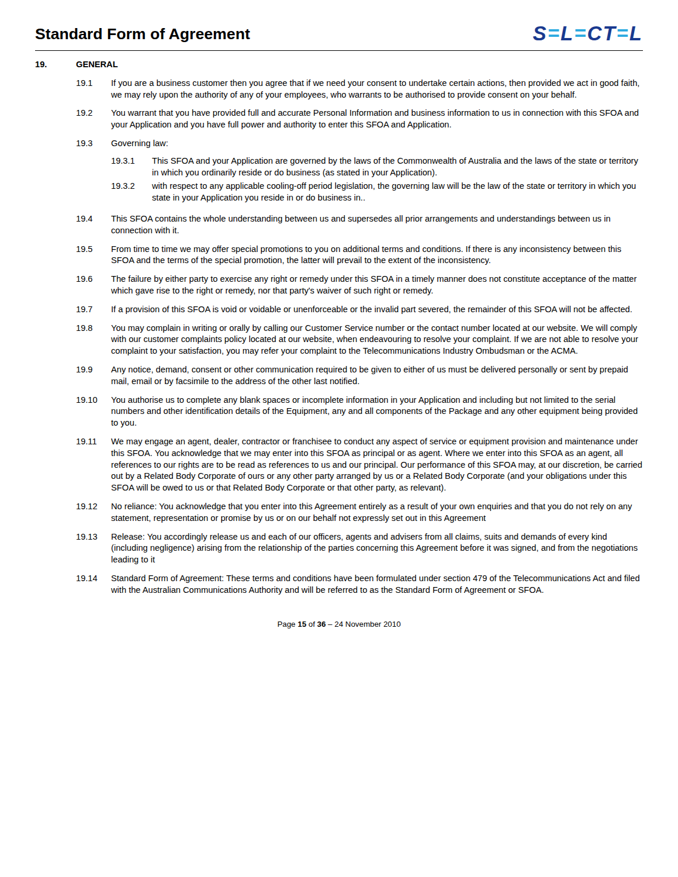S=L=CT=L
Standard Form of Agreement
| 19. | GENERAL |
| | 19.1 | If you are a business customer then you agree that if we need your consent to undertake certain actions, then provided we act in good faith, we may rely upon the authority of any of your employees, who warrants to be authorised to provide consent on your behalf. |
| | 19.2 | You warrant that you have provided full and accurate Personal Information and business information to us in connection with this SFOA and your Application and you have full power and authority to enter this SFOA and Application. |
| | 19.3 | Governing law: / 19.3.1 / This SFOA and your Application are governed by the laws of the Commonwealth of Australia and the laws of the state or territory in which you ordinarily reside or do business (as stated in your Application). / / 19.3.2 / with respect to any applicable cooling-off period legislation, the governing law will be the law of the state or territory in which you state in your Application you reside in or do business in.. / |
| | 19.4 | This SFOA contains the whole understanding between us and supersedes all prior arrangements and understandings between us in connection with it. |
| | 19.5 | From time to time we may offer special promotions to you on additional terms and conditions. If there is any inconsistency between this SFOA and the terms of the special promotion, the latter will prevail to the extent of the inconsistency. |
| | 19.6 | The failure by either party to exercise any right or remedy under this SFOA in a timely manner does not constitute acceptance of the matter which gave rise to the right or remedy, nor that party's waiver of such right or remedy. |
| | 19.7 | If a provision of this SFOA is void or voidable or unenforceable or the invalid part severed, the remainder of this SFOA will not be affected. |
| | 19.8 | You may complain in writing or orally by calling our Customer Service number or the contact number located at our website. We will comply with our customer complaints policy located at our website, when endeavouring to resolve your complaint. If we are not able to resolve your complaint to your satisfaction, you may refer your complaint to the Telecommunications Industry Ombudsman or the ACMA. |
| | 19.9 | Any notice, demand, consent or other communication required to be given to either of us must be delivered personally or sent by prepaid mail, email or by facsimile to the address of the other last notified. |
| | 19.10 | You authorise us to complete any blank spaces or incomplete information in your Application and including but not limited to the serial numbers and other identification details of the Equipment, any and all components of the Package and any other equipment being provided to you. |
| | 19.11 | We may engage an agent, dealer, contractor or franchisee to conduct any aspect of service or equipment provision and maintenance under this SFOA. You acknowledge that we may enter into this SFOA as principal or as agent. Where we enter into this SFOA as an agent, all references to our rights are to be read as references to us and our principal. Our performance of this SFOA may, at our discretion, be carried out by a Related Body Corporate of ours or any other party arranged by us or a Related Body Corporate (and your obligations under this SFOA will be owed to us or that Related Body Corporate or that other party, as relevant). |
| | 19.12 | No reliance: You acknowledge that you enter into this Agreement entirely as a result of your own enquiries and that you do not rely on any statement, representation or promise by us or on our behalf not expressly set out in this Agreement |
| | 19.13 | Release: You accordingly release us and each of our officers, agents and advisers from all claims, suits and demands of every kind (including negligence) arising from the relationship of the parties concerning this Agreement before it was signed, and from the negotiations leading to it |
| | 19.14 | Standard Form of Agreement: These terms and conditions have been formulated under section 479 of the Telecommunications Act and filed with the Australian Communications Authority and will be referred to as the Standard Form of Agreement or SFOA. |
Page 15 of 36 – 24 November 2010